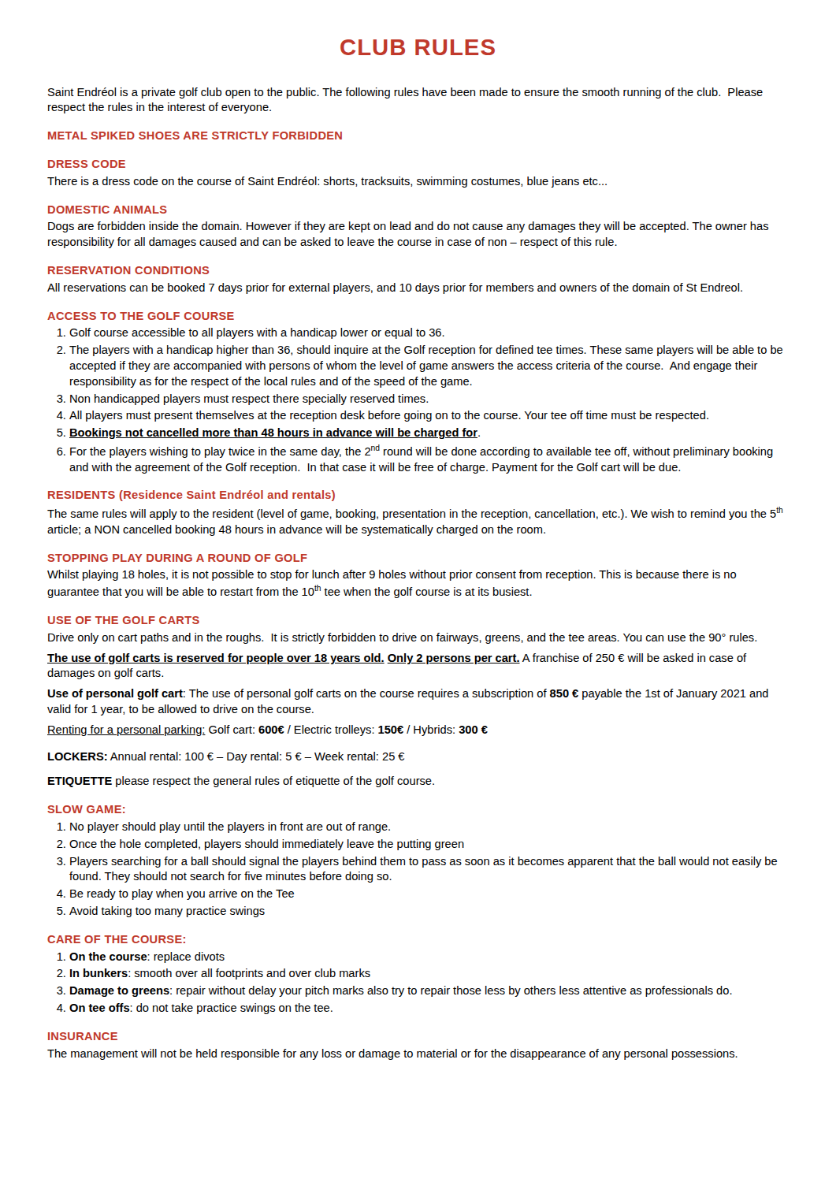CLUB RULES
Saint Endréol is a private golf club open to the public. The following rules have been made to ensure the smooth running of the club. Please respect the rules in the interest of everyone.
METAL SPIKED SHOES ARE STRICTLY FORBIDDEN
DRESS CODE
There is a dress code on the course of Saint Endréol: shorts, tracksuits, swimming costumes, blue jeans etc...
DOMESTIC ANIMALS
Dogs are forbidden inside the domain. However if they are kept on lead and do not cause any damages they will be accepted. The owner has responsibility for all damages caused and can be asked to leave the course in case of non – respect of this rule.
RESERVATION CONDITIONS
All reservations can be booked 7 days prior for external players, and 10 days prior for members and owners of the domain of St Endreol.
ACCESS TO THE GOLF COURSE
Golf course accessible to all players with a handicap lower or equal to 36.
The players with a handicap higher than 36, should inquire at the Golf reception for defined tee times. These same players will be able to be accepted if they are accompanied with persons of whom the level of game answers the access criteria of the course. And engage their responsibility as for the respect of the local rules and of the speed of the game.
Non handicapped players must respect there specially reserved times.
All players must present themselves at the reception desk before going on to the course. Your tee off time must be respected.
Bookings not cancelled more than 48 hours in advance will be charged for.
For the players wishing to play twice in the same day, the 2nd round will be done according to available tee off, without preliminary booking and with the agreement of the Golf reception. In that case it will be free of charge. Payment for the Golf cart will be due.
RESIDENTS (Residence Saint Endréol and rentals)
The same rules will apply to the resident (level of game, booking, presentation in the reception, cancellation, etc.). We wish to remind you the 5th article; a NON cancelled booking 48 hours in advance will be systematically charged on the room.
STOPPING PLAY DURING A ROUND OF GOLF
Whilst playing 18 holes, it is not possible to stop for lunch after 9 holes without prior consent from reception. This is because there is no guarantee that you will be able to restart from the 10th tee when the golf course is at its busiest.
USE OF THE GOLF CARTS
Drive only on cart paths and in the roughs. It is strictly forbidden to drive on fairways, greens, and the tee areas. You can use the 90° rules.
The use of golf carts is reserved for people over 18 years old. Only 2 persons per cart. A franchise of 250 € will be asked in case of damages on golf carts.
Use of personal golf cart: The use of personal golf carts on the course requires a subscription of 850 € payable the 1st of January 2021 and valid for 1 year, to be allowed to drive on the course.
Renting for a personal parking: Golf cart: 600€ / Electric trolleys: 150€ / Hybrids: 300 €
LOCKERS: Annual rental: 100 € – Day rental: 5 € – Week rental: 25 €
ETIQUETTE please respect the general rules of etiquette of the golf course.
SLOW GAME:
No player should play until the players in front are out of range.
Once the hole completed, players should immediately leave the putting green
Players searching for a ball should signal the players behind them to pass as soon as it becomes apparent that the ball would not easily be found. They should not search for five minutes before doing so.
Be ready to play when you arrive on the Tee
Avoid taking too many practice swings
CARE OF THE COURSE:
On the course: replace divots
In bunkers: smooth over all footprints and over club marks
Damage to greens: repair without delay your pitch marks also try to repair those less by others less attentive as professionals do.
On tee offs: do not take practice swings on the tee.
INSURANCE
The management will not be held responsible for any loss or damage to material or for the disappearance of any personal possessions.